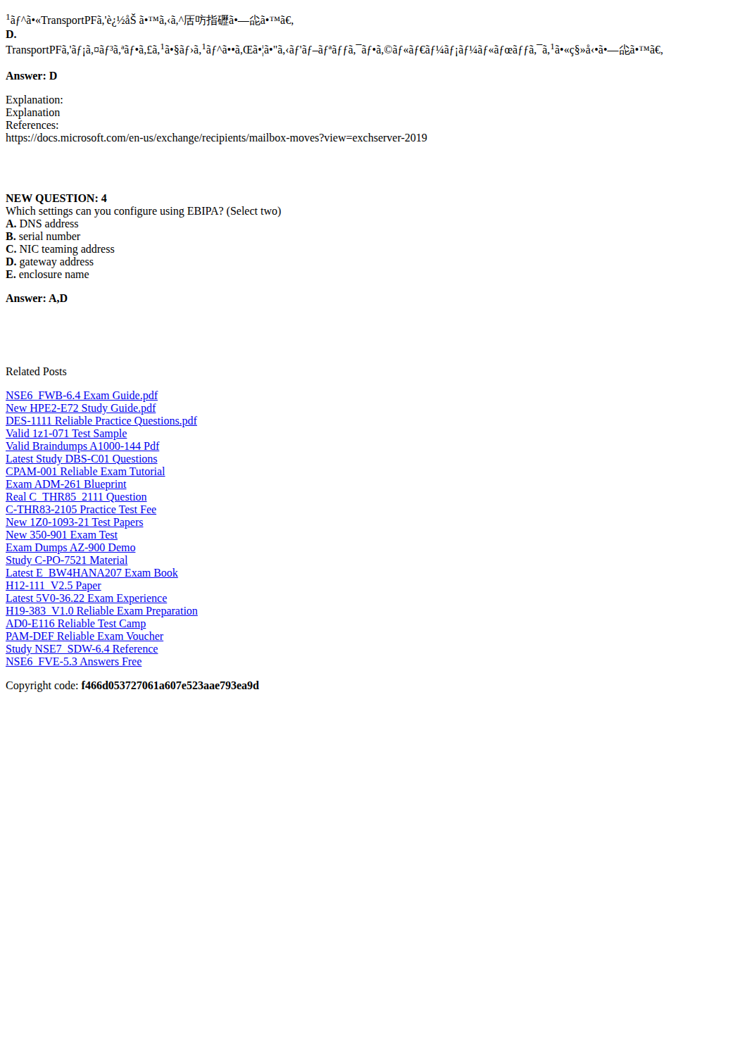1ãƒ^ã•«TransportPFã,'è¿½åŠ ã•™ã,‹ã,^㕆㕫指礰ã•—㕾ã•™ã€,
D.
TransportPFã,'ãƒ¡ã,¤ãƒ³ã,ªãƒ•ã,£ã,1ã•§ãƒ›ã,1ãƒ^ã••ã,Œã•¦ã•"ã,‹ãƒ'ãƒ–ãƒªãƒƒã,¯ãƒ•ã,©ãƒ«ãƒ€ãƒ¼ãƒ¡ãƒ¼ãƒ«ãƒœãƒƒã,¯ã,1ã•«ç§»å‹•ã•—㕾ã•™ã€,
Answer: D
Explanation:
Explanation
References:
https://docs.microsoft.com/en-us/exchange/recipients/mailbox-moves?view=exchserver-2019
NEW QUESTION: 4
Which settings can you configure using EBIPA? (Select two)
A. DNS address
B. serial number
C. NIC teaming address
D. gateway address
E. enclosure name
Answer: A,D
Related Posts
NSE6_FWB-6.4 Exam Guide.pdf
New HPE2-E72 Study Guide.pdf
DES-1111 Reliable Practice Questions.pdf
Valid 1z1-071 Test Sample
Valid Braindumps A1000-144 Pdf
Latest Study DBS-C01 Questions
CPAM-001 Reliable Exam Tutorial
Exam ADM-261 Blueprint
Real C_THR85_2111 Question
C-THR83-2105 Practice Test Fee
New 1Z0-1093-21 Test Papers
New 350-901 Exam Test
Exam Dumps AZ-900 Demo
Study C-PO-7521 Material
Latest E_BW4HANA207 Exam Book
H12-111_V2.5 Paper
Latest 5V0-36.22 Exam Experience
H19-383_V1.0 Reliable Exam Preparation
AD0-E116 Reliable Test Camp
PAM-DEF Reliable Exam Voucher
Study NSE7_SDW-6.4 Reference
NSE6_FVE-5.3 Answers Free
Copyright code: f466d053727061a607e523aae793ea9d